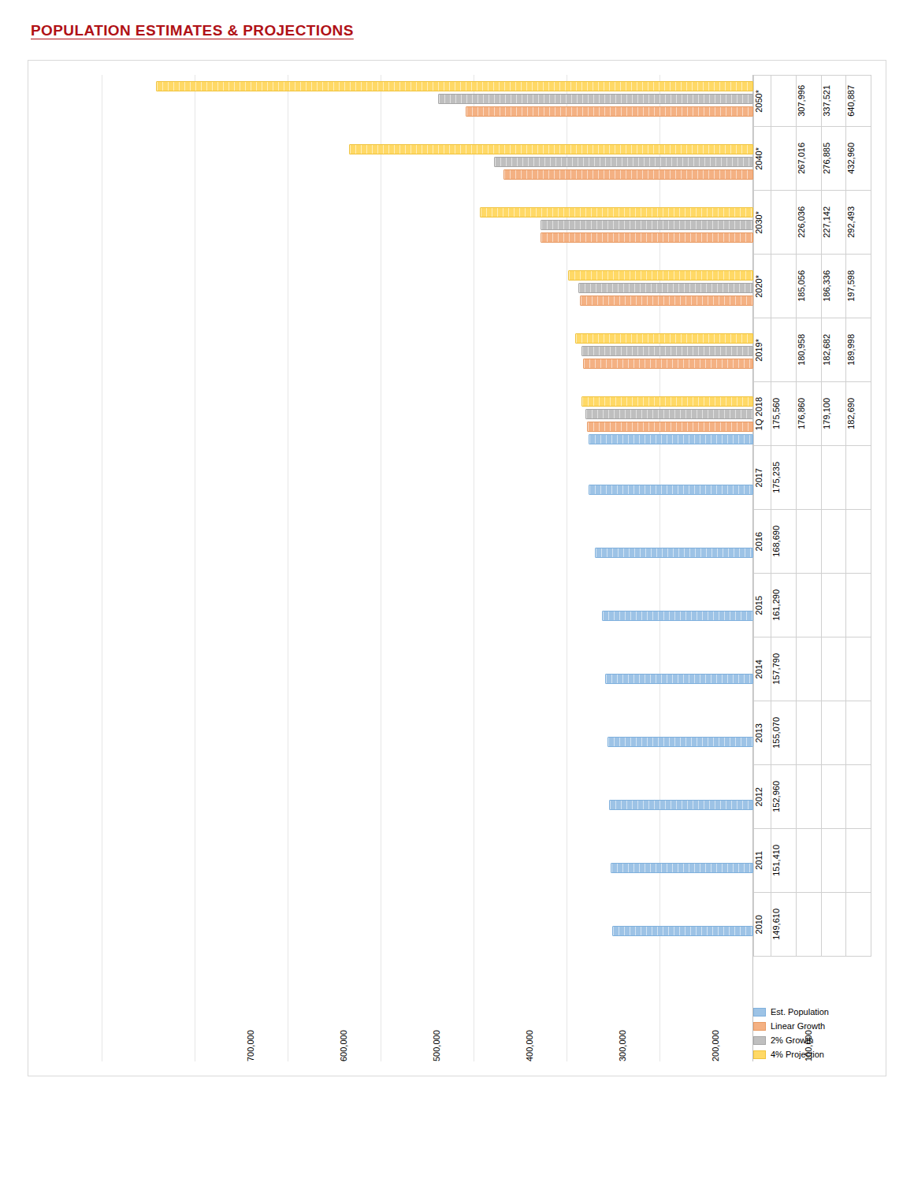Population Estimates & Projections
| 2050* | | 307,996 | 337,521 | 640,887 |
| 2040* | | 267,016 | 276,885 | 432,960 |
| 2030* | | 226,036 | 227,142 | 292,493 |
| 2020* | | 185,056 | 186,336 | 197,598 |
| 2019* | | 180,958 | 182,682 | 189,998 |
| 1Q 2018 | 175,560 | 176,860 | 179,100 | 182,690 |
| 2017 | 175,235 | | | |
| 2016 | 168,690 | | | |
| 2015 | 161,290 | | | |
| 2014 | 157,790 | | | |
| 2013 | 155,070 | | | |
| 2012 | 152,960 | | | |
| 2011 | 151,410 | | | |
| 2010 | 149,610 | | | |
0
100,000
200,000
300,000
400,000
500,000
600,000
700,000
Est. Population
Linear Growth
2% Growth
4% Projection